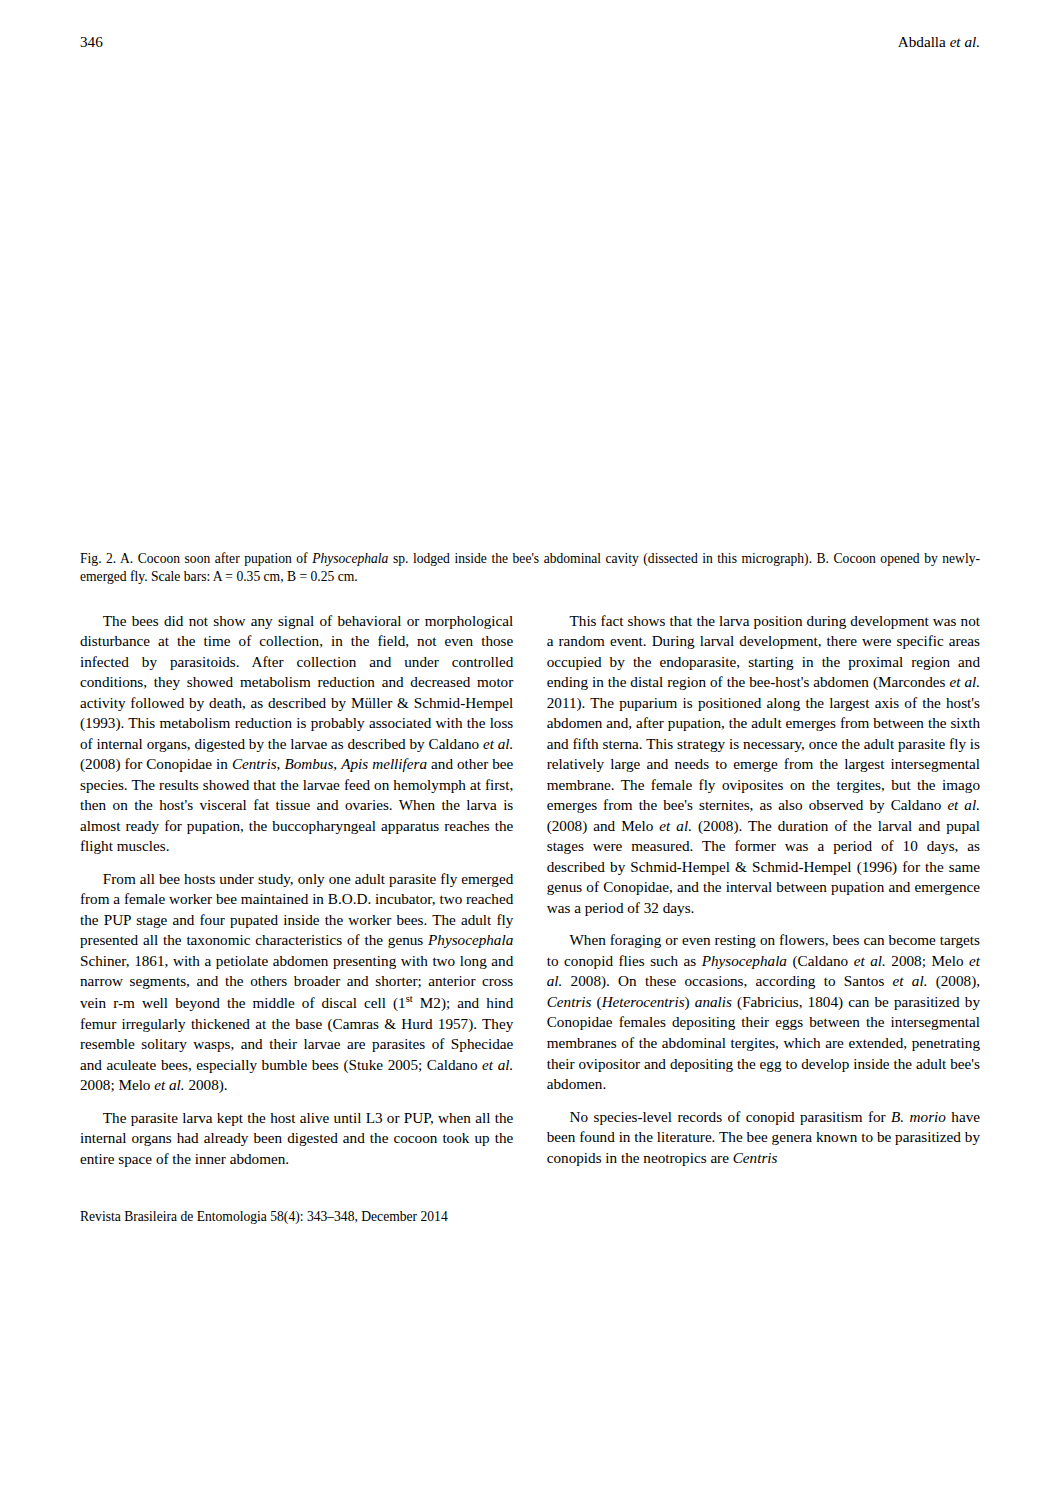346 Abdalla et al.
A
B
Fig. 2. A. Cocoon soon after pupation of Physocephala sp. lodged inside the bee's abdominal cavity (dissected in this micrograph). B. Cocoon opened by newly-emerged fly. Scale bars: A = 0.35 cm, B = 0.25 cm.
The bees did not show any signal of behavioral or morphological disturbance at the time of collection, in the field, not even those infected by parasitoids. After collection and under controlled conditions, they showed metabolism reduction and decreased motor activity followed by death, as described by Müller & Schmid-Hempel (1993). This metabolism reduction is probably associated with the loss of internal organs, digested by the larvae as described by Caldano et al. (2008) for Conopidae in Centris, Bombus, Apis mellifera and other bee species. The results showed that the larvae feed on hemolymph at first, then on the host's visceral fat tissue and ovaries. When the larva is almost ready for pupation, the buccopharyngeal apparatus reaches the flight muscles.
From all bee hosts under study, only one adult parasite fly emerged from a female worker bee maintained in B.O.D. incubator, two reached the PUP stage and four pupated inside the worker bees. The adult fly presented all the taxonomic characteristics of the genus Physocephala Schiner, 1861, with a petiolate abdomen presenting with two long and narrow segments, and the others broader and shorter; anterior cross vein r-m well beyond the middle of discal cell (1st M2); and hind femur irregularly thickened at the base (Camras & Hurd 1957). They resemble solitary wasps, and their larvae are parasites of Sphecidae and aculeate bees, especially bumble bees (Stuke 2005; Caldano et al. 2008; Melo et al. 2008).
The parasite larva kept the host alive until L3 or PUP, when all the internal organs had already been digested and the cocoon took up the entire space of the inner abdomen.
This fact shows that the larva position during development was not a random event. During larval development, there were specific areas occupied by the endoparasite, starting in the proximal region and ending in the distal region of the bee-host's abdomen (Marcondes et al. 2011). The puparium is positioned along the largest axis of the host's abdomen and, after pupation, the adult emerges from between the sixth and fifth sterna. This strategy is necessary, once the adult parasite fly is relatively large and needs to emerge from the largest intersegmental membrane. The female fly oviposites on the tergites, but the imago emerges from the bee's sternites, as also observed by Caldano et al. (2008) and Melo et al. (2008). The duration of the larval and pupal stages were measured. The former was a period of 10 days, as described by Schmid-Hempel & Schmid-Hempel (1996) for the same genus of Conopidae, and the interval between pupation and emergence was a period of 32 days.
When foraging or even resting on flowers, bees can become targets to conopid flies such as Physocephala (Caldano et al. 2008; Melo et al. 2008). On these occasions, according to Santos et al. (2008), Centris (Heterocentris) analis (Fabricius, 1804) can be parasitized by Conopidae females depositing their eggs between the intersegmental membranes of the abdominal tergites, which are extended, penetrating their ovipositor and depositing the egg to develop inside the adult bee's abdomen.
No species-level records of conopid parasitism for B. morio have been found in the literature. The bee genera known to be parasitized by conopids in the neotropics are Centris
Revista Brasileira de Entomologia 58(4): 343–348, December 2014